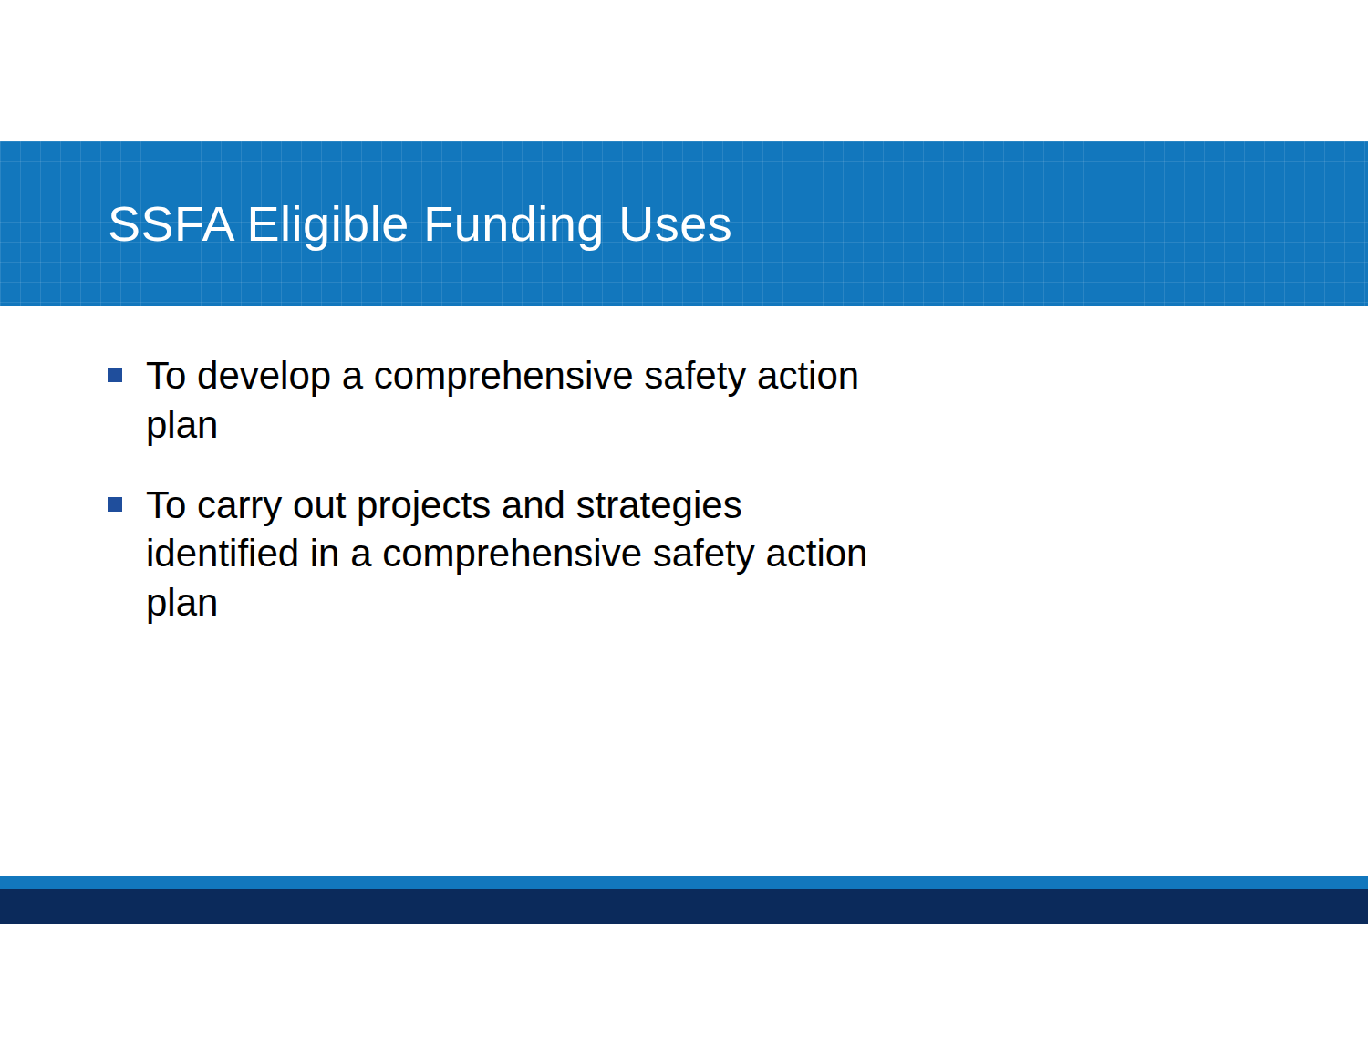SSFA Eligible Funding Uses
To develop a comprehensive safety action plan
To carry out projects and strategies identified in a comprehensive safety action plan